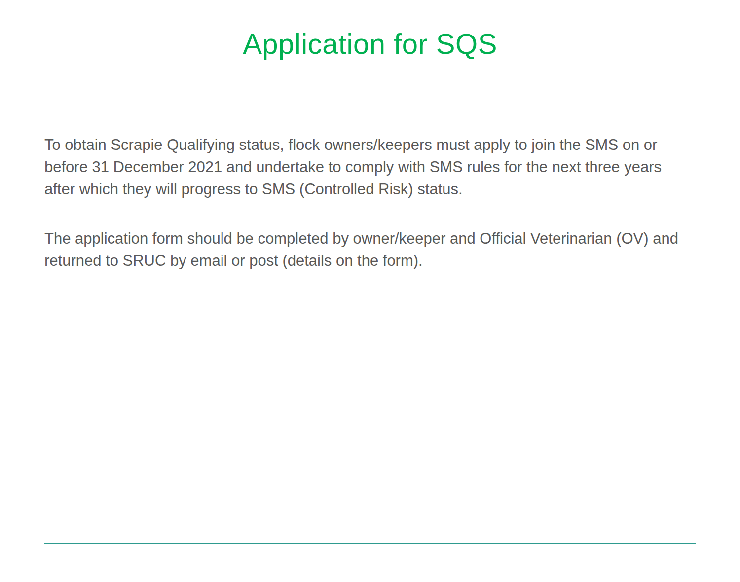Application for SQS
To obtain Scrapie Qualifying status, flock owners/keepers must apply to join the SMS on or before 31 December 2021 and undertake to comply with SMS rules for the next three years after which they will progress to SMS (Controlled Risk) status.
The application form should be completed by owner/keeper and Official Veterinarian (OV) and returned to SRUC by email or post (details on the form).